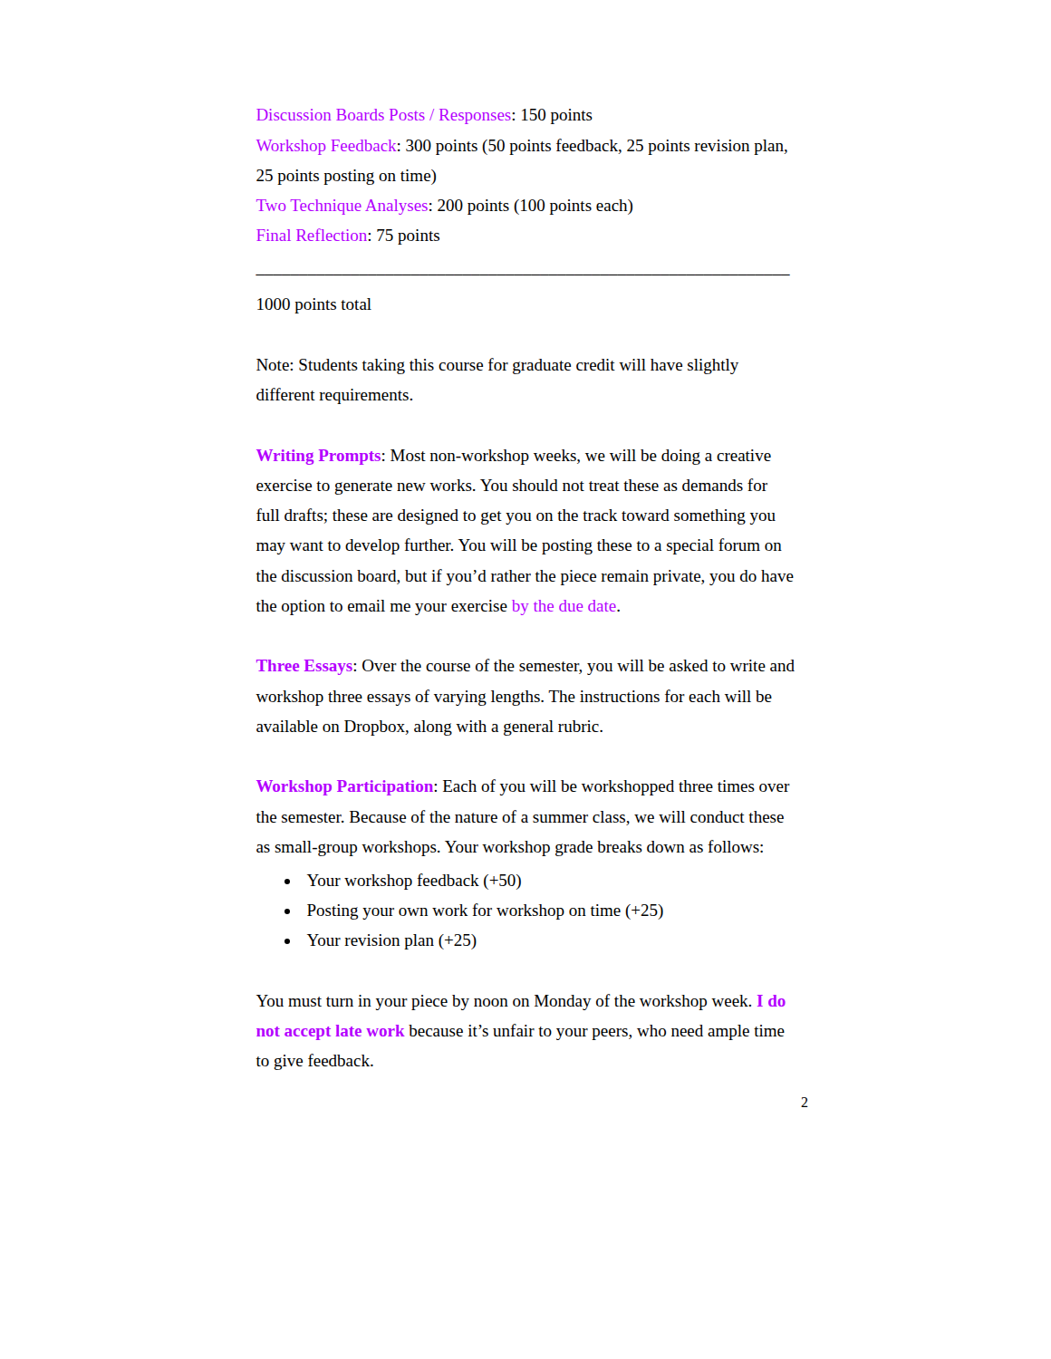Discussion Boards Posts / Responses: 150 points
Workshop Feedback: 300 points (50 points feedback, 25 points revision plan, 25 points posting on time)
Two Technique Analyses: 200 points (100 points each)
Final Reflection: 75 points
______________________________________________________________
1000 points total
Note: Students taking this course for graduate credit will have slightly different requirements.
Writing Prompts: Most non-workshop weeks, we will be doing a creative exercise to generate new works. You should not treat these as demands for full drafts; these are designed to get you on the track toward something you may want to develop further. You will be posting these to a special forum on the discussion board, but if you’d rather the piece remain private, you do have the option to email me your exercise by the due date.
Three Essays: Over the course of the semester, you will be asked to write and workshop three essays of varying lengths. The instructions for each will be available on Dropbox, along with a general rubric.
Workshop Participation: Each of you will be workshopped three times over the semester. Because of the nature of a summer class, we will conduct these as small-group workshops. Your workshop grade breaks down as follows:
Your workshop feedback (+50)
Posting your own work for workshop on time (+25)
Your revision plan (+25)
You must turn in your piece by noon on Monday of the workshop week. I do not accept late work because it’s unfair to your peers, who need ample time to give feedback.
2